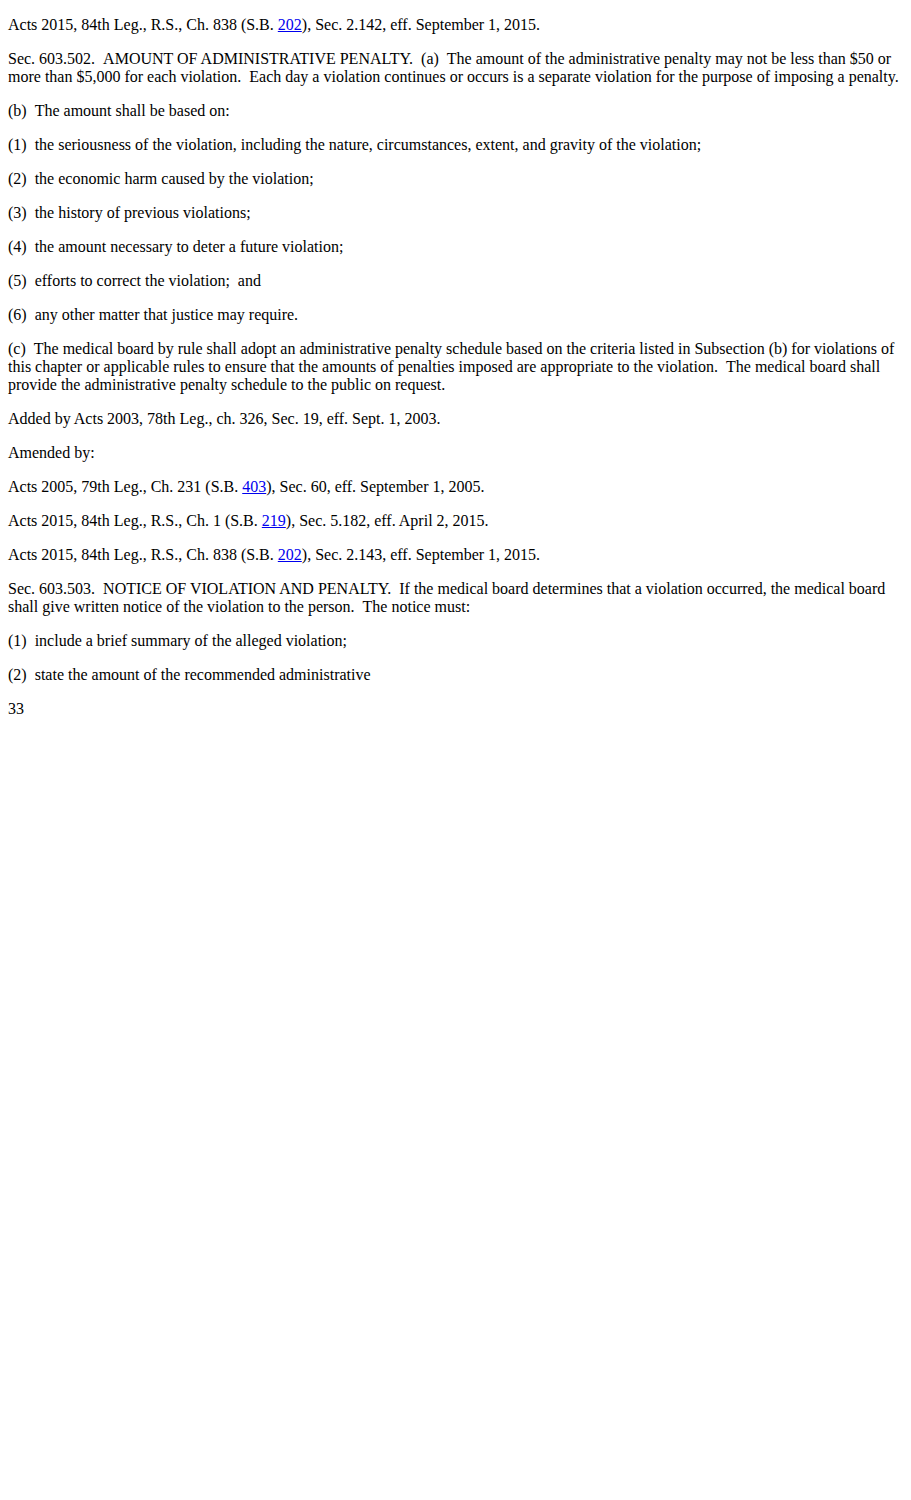Acts 2015, 84th Leg., R.S., Ch. 838 (S.B. 202), Sec. 2.142, eff. September 1, 2015.
Sec. 603.502. AMOUNT OF ADMINISTRATIVE PENALTY. (a) The amount of the administrative penalty may not be less than $50 or more than $5,000 for each violation. Each day a violation continues or occurs is a separate violation for the purpose of imposing a penalty.
(b) The amount shall be based on:
(1) the seriousness of the violation, including the nature, circumstances, extent, and gravity of the violation;
(2) the economic harm caused by the violation;
(3) the history of previous violations;
(4) the amount necessary to deter a future violation;
(5) efforts to correct the violation; and
(6) any other matter that justice may require.
(c) The medical board by rule shall adopt an administrative penalty schedule based on the criteria listed in Subsection (b) for violations of this chapter or applicable rules to ensure that the amounts of penalties imposed are appropriate to the violation. The medical board shall provide the administrative penalty schedule to the public on request.
Added by Acts 2003, 78th Leg., ch. 326, Sec. 19, eff. Sept. 1, 2003.
Amended by:
Acts 2005, 79th Leg., Ch. 231 (S.B. 403), Sec. 60, eff. September 1, 2005.
Acts 2015, 84th Leg., R.S., Ch. 1 (S.B. 219), Sec. 5.182, eff. April 2, 2015.
Acts 2015, 84th Leg., R.S., Ch. 838 (S.B. 202), Sec. 2.143, eff. September 1, 2015.
Sec. 603.503. NOTICE OF VIOLATION AND PENALTY. If the medical board determines that a violation occurred, the medical board shall give written notice of the violation to the person. The notice must:
(1) include a brief summary of the alleged violation;
(2) state the amount of the recommended administrative
33